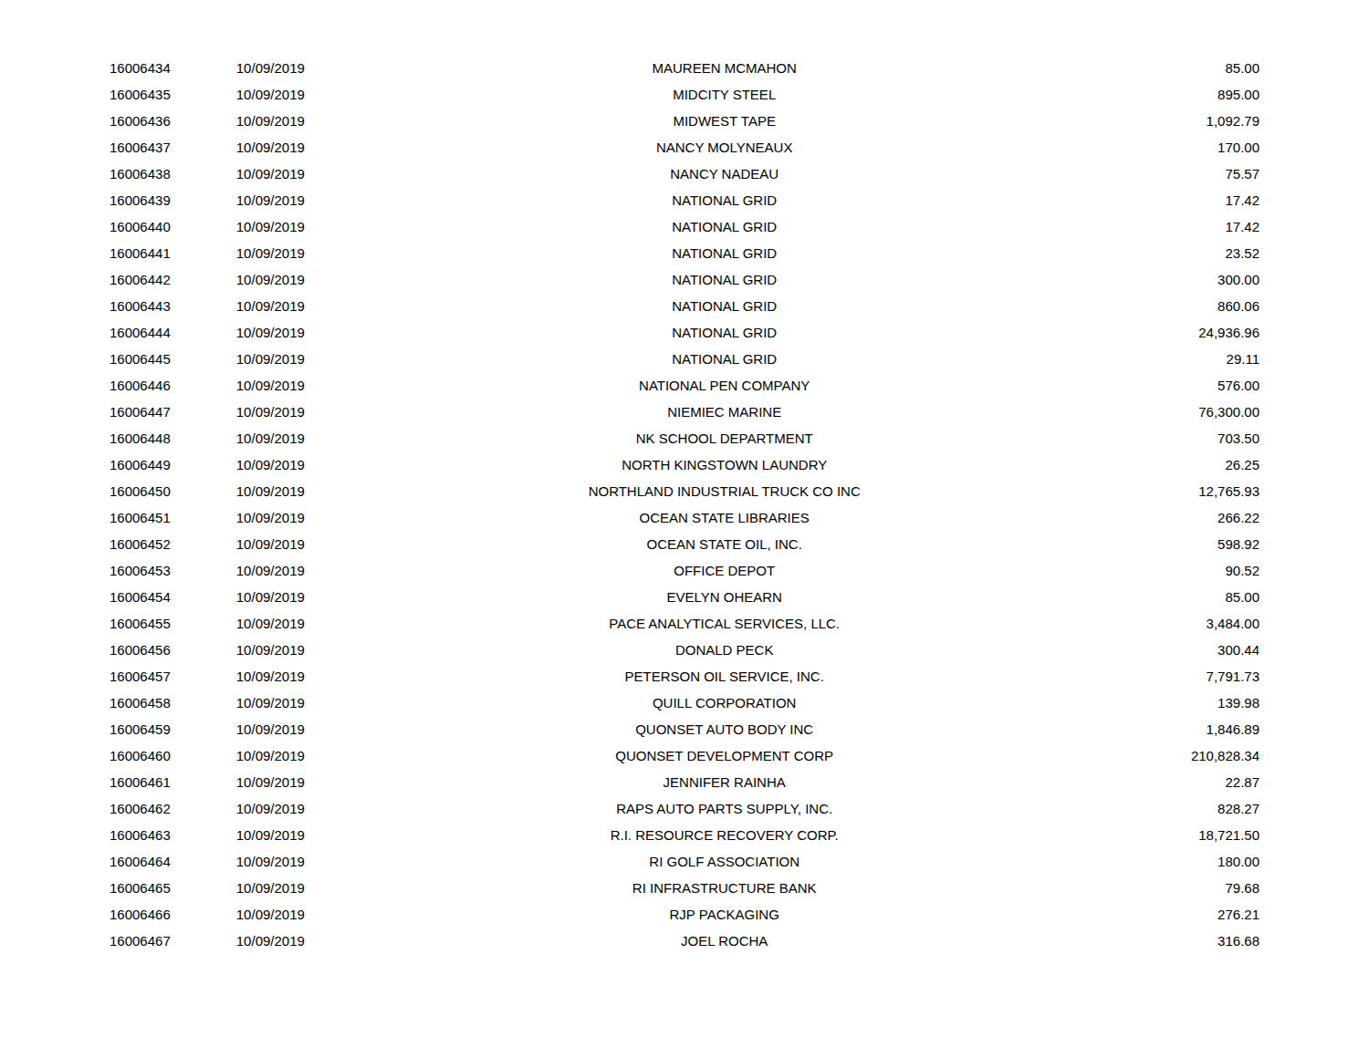| 16006434 | 10/09/2019 | MAUREEN MCMAHON | 85.00 |
| 16006435 | 10/09/2019 | MIDCITY STEEL | 895.00 |
| 16006436 | 10/09/2019 | MIDWEST TAPE | 1,092.79 |
| 16006437 | 10/09/2019 | NANCY MOLYNEAUX | 170.00 |
| 16006438 | 10/09/2019 | NANCY NADEAU | 75.57 |
| 16006439 | 10/09/2019 | NATIONAL GRID | 17.42 |
| 16006440 | 10/09/2019 | NATIONAL GRID | 17.42 |
| 16006441 | 10/09/2019 | NATIONAL GRID | 23.52 |
| 16006442 | 10/09/2019 | NATIONAL GRID | 300.00 |
| 16006443 | 10/09/2019 | NATIONAL GRID | 860.06 |
| 16006444 | 10/09/2019 | NATIONAL GRID | 24,936.96 |
| 16006445 | 10/09/2019 | NATIONAL GRID | 29.11 |
| 16006446 | 10/09/2019 | NATIONAL PEN COMPANY | 576.00 |
| 16006447 | 10/09/2019 | NIEMIEC MARINE | 76,300.00 |
| 16006448 | 10/09/2019 | NK SCHOOL DEPARTMENT | 703.50 |
| 16006449 | 10/09/2019 | NORTH KINGSTOWN LAUNDRY | 26.25 |
| 16006450 | 10/09/2019 | NORTHLAND INDUSTRIAL TRUCK CO INC | 12,765.93 |
| 16006451 | 10/09/2019 | OCEAN STATE LIBRARIES | 266.22 |
| 16006452 | 10/09/2019 | OCEAN STATE OIL, INC. | 598.92 |
| 16006453 | 10/09/2019 | OFFICE DEPOT | 90.52 |
| 16006454 | 10/09/2019 | EVELYN OHEARN | 85.00 |
| 16006455 | 10/09/2019 | PACE ANALYTICAL SERVICES, LLC. | 3,484.00 |
| 16006456 | 10/09/2019 | DONALD PECK | 300.44 |
| 16006457 | 10/09/2019 | PETERSON OIL SERVICE, INC. | 7,791.73 |
| 16006458 | 10/09/2019 | QUILL CORPORATION | 139.98 |
| 16006459 | 10/09/2019 | QUONSET AUTO BODY INC | 1,846.89 |
| 16006460 | 10/09/2019 | QUONSET DEVELOPMENT CORP | 210,828.34 |
| 16006461 | 10/09/2019 | JENNIFER RAINHA | 22.87 |
| 16006462 | 10/09/2019 | RAPS AUTO PARTS SUPPLY, INC. | 828.27 |
| 16006463 | 10/09/2019 | R.I. RESOURCE RECOVERY CORP. | 18,721.50 |
| 16006464 | 10/09/2019 | RI GOLF ASSOCIATION | 180.00 |
| 16006465 | 10/09/2019 | RI INFRASTRUCTURE BANK | 79.68 |
| 16006466 | 10/09/2019 | RJP PACKAGING | 276.21 |
| 16006467 | 10/09/2019 | JOEL ROCHA | 316.68 |